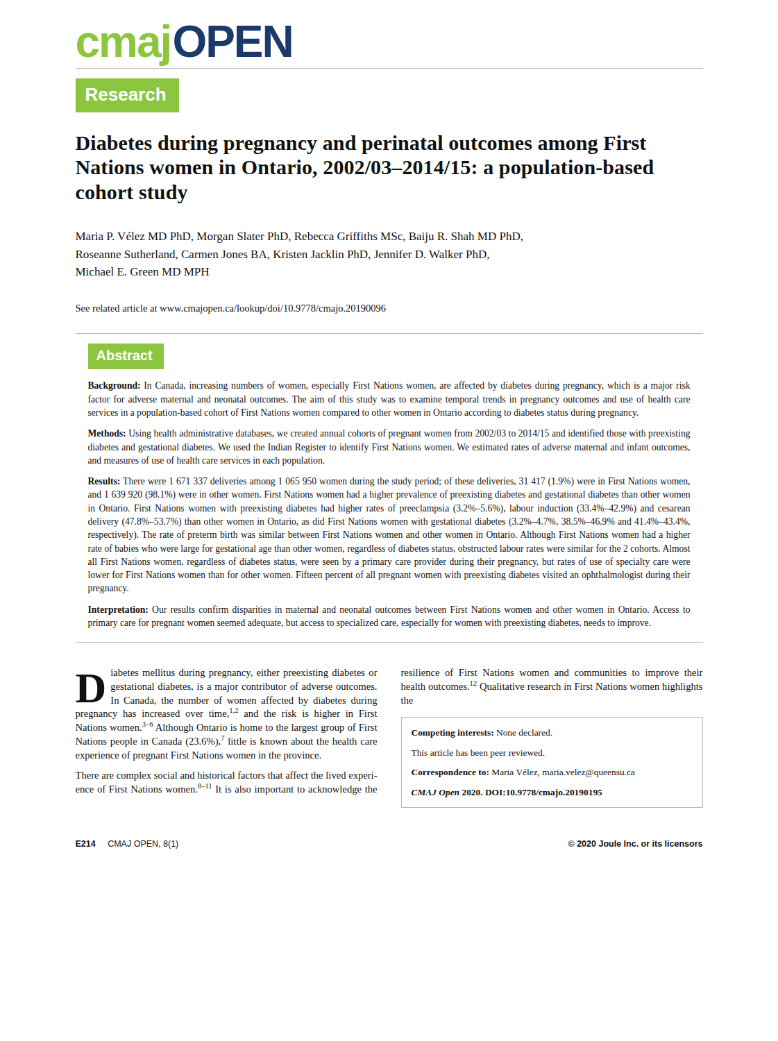cmaj OPEN
Research
Diabetes during pregnancy and perinatal outcomes among First Nations women in Ontario, 2002/03–2014/15: a population-based cohort study
Maria P. Vélez MD PhD, Morgan Slater PhD, Rebecca Griffiths MSc, Baiju R. Shah MD PhD,
Roseanne Sutherland, Carmen Jones BA, Kristen Jacklin PhD, Jennifer D. Walker PhD,
Michael E. Green MD MPH
See related article at www.cmajopen.ca/lookup/doi/10.9778/cmajo.20190096
Abstract
Background: In Canada, increasing numbers of women, especially First Nations women, are affected by diabetes during pregnancy, which is a major risk factor for adverse maternal and neonatal outcomes. The aim of this study was to examine temporal trends in pregnancy outcomes and use of health care services in a population-based cohort of First Nations women compared to other women in Ontario according to diabetes status during pregnancy.
Methods: Using health administrative databases, we created annual cohorts of pregnant women from 2002/03 to 2014/15 and identified those with preexisting diabetes and gestational diabetes. We used the Indian Register to identify First Nations women. We estimated rates of adverse maternal and infant outcomes, and measures of use of health care services in each population.
Results: There were 1 671 337 deliveries among 1 065 950 women during the study period; of these deliveries, 31 417 (1.9%) were in First Nations women, and 1 639 920 (98.1%) were in other women. First Nations women had a higher prevalence of preexisting diabetes and gestational diabetes than other women in Ontario. First Nations women with preexisting diabetes had higher rates of preeclampsia (3.2%–5.6%), labour induction (33.4%–42.9%) and cesarean delivery (47.8%–53.7%) than other women in Ontario, as did First Nations women with gestational diabetes (3.2%–4.7%, 38.5%–46.9% and 41.4%–43.4%, respectively). The rate of preterm birth was similar between First Nations women and other women in Ontario. Although First Nations women had a higher rate of babies who were large for gestational age than other women, regardless of diabetes status, obstructed labour rates were similar for the 2 cohorts. Almost all First Nations women, regardless of diabetes status, were seen by a primary care provider during their pregnancy, but rates of use of specialty care were lower for First Nations women than for other women. Fifteen percent of all pregnant women with preexisting diabetes visited an ophthalmologist during their pregnancy.
Interpretation: Our results confirm disparities in maternal and neonatal outcomes between First Nations women and other women in Ontario. Access to primary care for pregnant women seemed adequate, but access to specialized care, especially for women with preexisting diabetes, needs to improve.
Diabetes mellitus during pregnancy, either preexisting diabetes or gestational diabetes, is a major contributor of adverse outcomes. In Canada, the number of women affected by diabetes during pregnancy has increased over time,1,2 and the risk is higher in First Nations women.3–6 Although Ontario is home to the largest group of First Nations people in Canada (23.6%),7 little is known about the health care experience of pregnant First Nations women in the province.
There are complex social and historical factors that affect the lived experience of First Nations women.8–11 It is also important to acknowledge the resilience of First Nations women and communities to improve their health outcomes.12 Qualitative research in First Nations women highlights the
Competing interests: None declared.
This article has been peer reviewed.
Correspondence to: Maria Vélez, maria.velez@queensu.ca
CMAJ Open 2020. DOI:10.9778/cmajo.20190195
E214 CMAJ OPEN, 8(1)
© 2020 Joule Inc. or its licensors